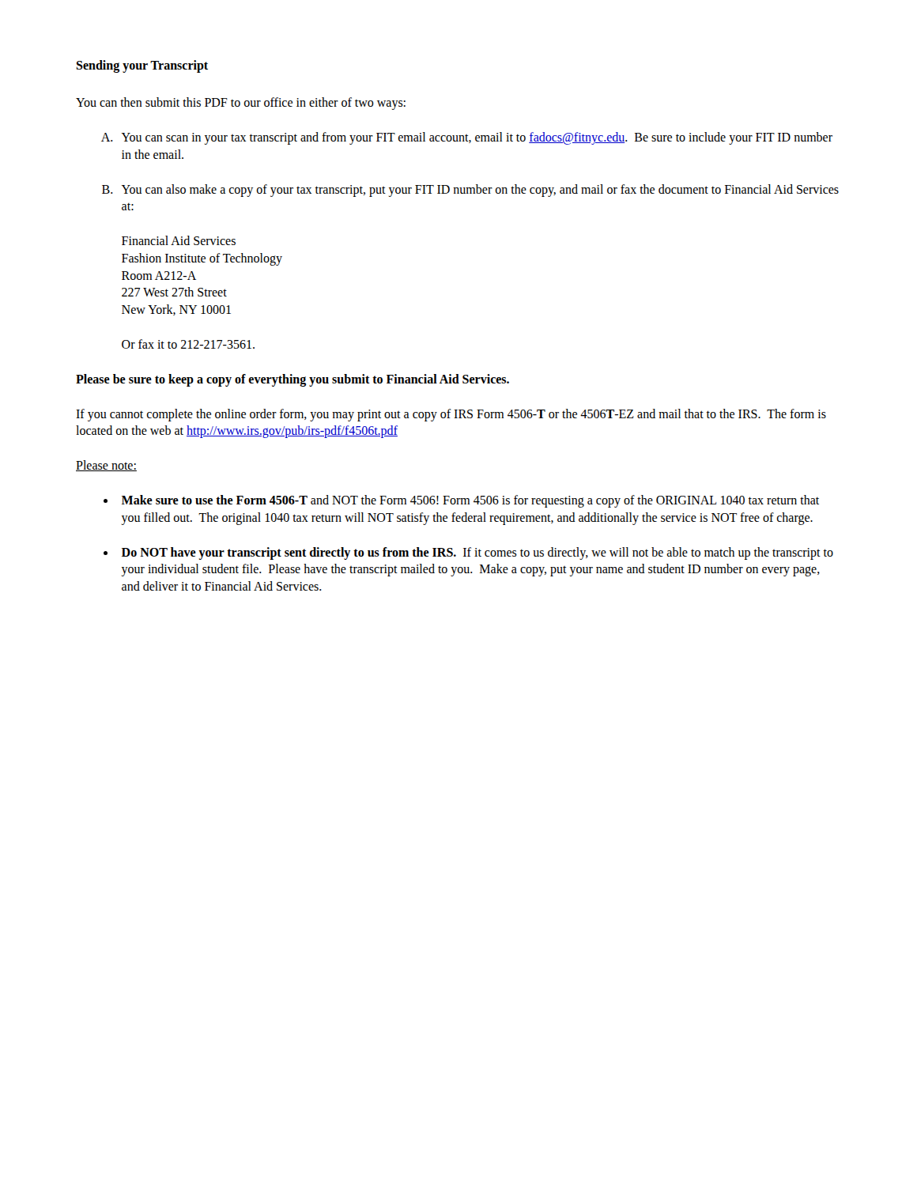Sending your Transcript
You can then submit this PDF to our office in either of two ways:
You can scan in your tax transcript and from your FIT email account, email it to fadocs@fitnyc.edu. Be sure to include your FIT ID number in the email.
You can also make a copy of your tax transcript, put your FIT ID number on the copy, and mail or fax the document to Financial Aid Services at:
Financial Aid Services
Fashion Institute of Technology
Room A212-A
227 West 27th Street
New York, NY 10001
Or fax it to 212-217-3561.
Please be sure to keep a copy of everything you submit to Financial Aid Services.
If you cannot complete the online order form, you may print out a copy of IRS Form 4506-T or the 4506T-EZ and mail that to the IRS. The form is located on the web at http://www.irs.gov/pub/irs-pdf/f4506t.pdf
Please note:
Make sure to use the Form 4506-T and NOT the Form 4506! Form 4506 is for requesting a copy of the ORIGINAL 1040 tax return that you filled out. The original 1040 tax return will NOT satisfy the federal requirement, and additionally the service is NOT free of charge.
Do NOT have your transcript sent directly to us from the IRS. If it comes to us directly, we will not be able to match up the transcript to your individual student file. Please have the transcript mailed to you. Make a copy, put your name and student ID number on every page, and deliver it to Financial Aid Services.